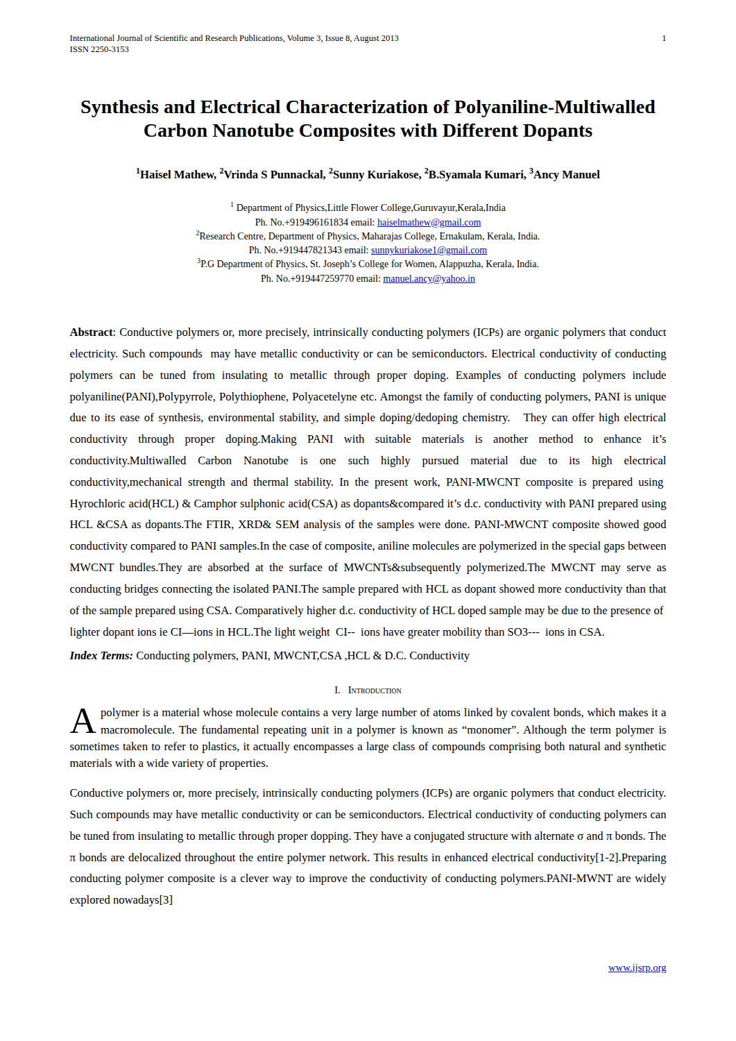International Journal of Scientific and Research Publications, Volume 3, Issue 8, August 2013 ISSN 2250-3153 1
Synthesis and Electrical Characterization of Polyaniline-Multiwalled Carbon Nanotube Composites with Different Dopants
1Haisel Mathew, 2Vrinda S Punnackal, 2Sunny Kuriakose, 2B.Syamala Kumari, 3Ancy Manuel
1 Department of Physics,Little Flower College,Guruvayur,Kerala,India
Ph. No.+919496161834 email: haiselmathew@gmail.com
2Research Centre, Department of Physics, Maharajas College, Ernakulam, Kerala, India.
Ph. No.+919447821343 email: sunnykuriakose1@gmail.com
3P.G Department of Physics, St. Joseph’s College for Women, Alappuzha, Kerala, India.
Ph. No.+919447259770 email: manuel.ancy@yahoo.in
Abstract: Conductive polymers or, more precisely, intrinsically conducting polymers (ICPs) are organic polymers that conduct electricity. Such compounds may have metallic conductivity or can be semiconductors. Electrical conductivity of conducting polymers can be tuned from insulating to metallic through proper doping. Examples of conducting polymers include polyaniline(PANI),Polypyrrole, Polythiophene, Polyacetelyne etc. Amongst the family of conducting polymers, PANI is unique due to its ease of synthesis, environmental stability, and simple doping/dedoping chemistry. They can offer high electrical conductivity through proper doping.Making PANI with suitable materials is another method to enhance it’s conductivity.Multiwalled Carbon Nanotube is one such highly pursued material due to its high electrical conductivity,mechanical strength and thermal stability. In the present work, PANI-MWCNT composite is prepared using Hyrochloric acid(HCL) & Camphor sulphonic acid(CSA) as dopants&compared it’s d.c. conductivity with PANI prepared using HCL &CSA as dopants.The FTIR, XRD& SEM analysis of the samples were done. PANI-MWCNT composite showed good conductivity compared to PANI samples.In the case of composite, aniline molecules are polymerized in the special gaps between MWCNT bundles.They are absorbed at the surface of MWCNTs&subsequently polymerized.The MWCNT may serve as conducting bridges connecting the isolated PANI.The sample prepared with HCL as dopant showed more conductivity than that of the sample prepared using CSA. Comparatively higher d.c. conductivity of HCL doped sample may be due to the presence of lighter dopant ions ie CI—ions in HCL.The light weight CI-- ions have greater mobility than SO3--- ions in CSA.
Index Terms: Conducting polymers, PANI, MWCNT,CSA ,HCL & D.C. Conductivity
I. Introduction
Apolymer is a material whose molecule contains a very large number of atoms linked by covalent bonds, which makes it a macromolecule. The fundamental repeating unit in a polymer is known as “monomer”. Although the term polymer is sometimes taken to refer to plastics, it actually encompasses a large class of compounds comprising both natural and synthetic materials with a wide variety of properties.
Conductive polymers or, more precisely, intrinsically conducting polymers (ICPs) are organic polymers that conduct electricity. Such compounds may have metallic conductivity or can be semiconductors. Electrical conductivity of conducting polymers can be tuned from insulating to metallic through proper dopping. They have a conjugated structure with alternate σ and π bonds. The π bonds are delocalized throughout the entire polymer network. This results in enhanced electrical conductivity[1-2].Preparing conducting polymer composite is a clever way to improve the conductivity of conducting polymers.PANI-MWNT are widely explored nowadays[3]
www.ijsrp.org